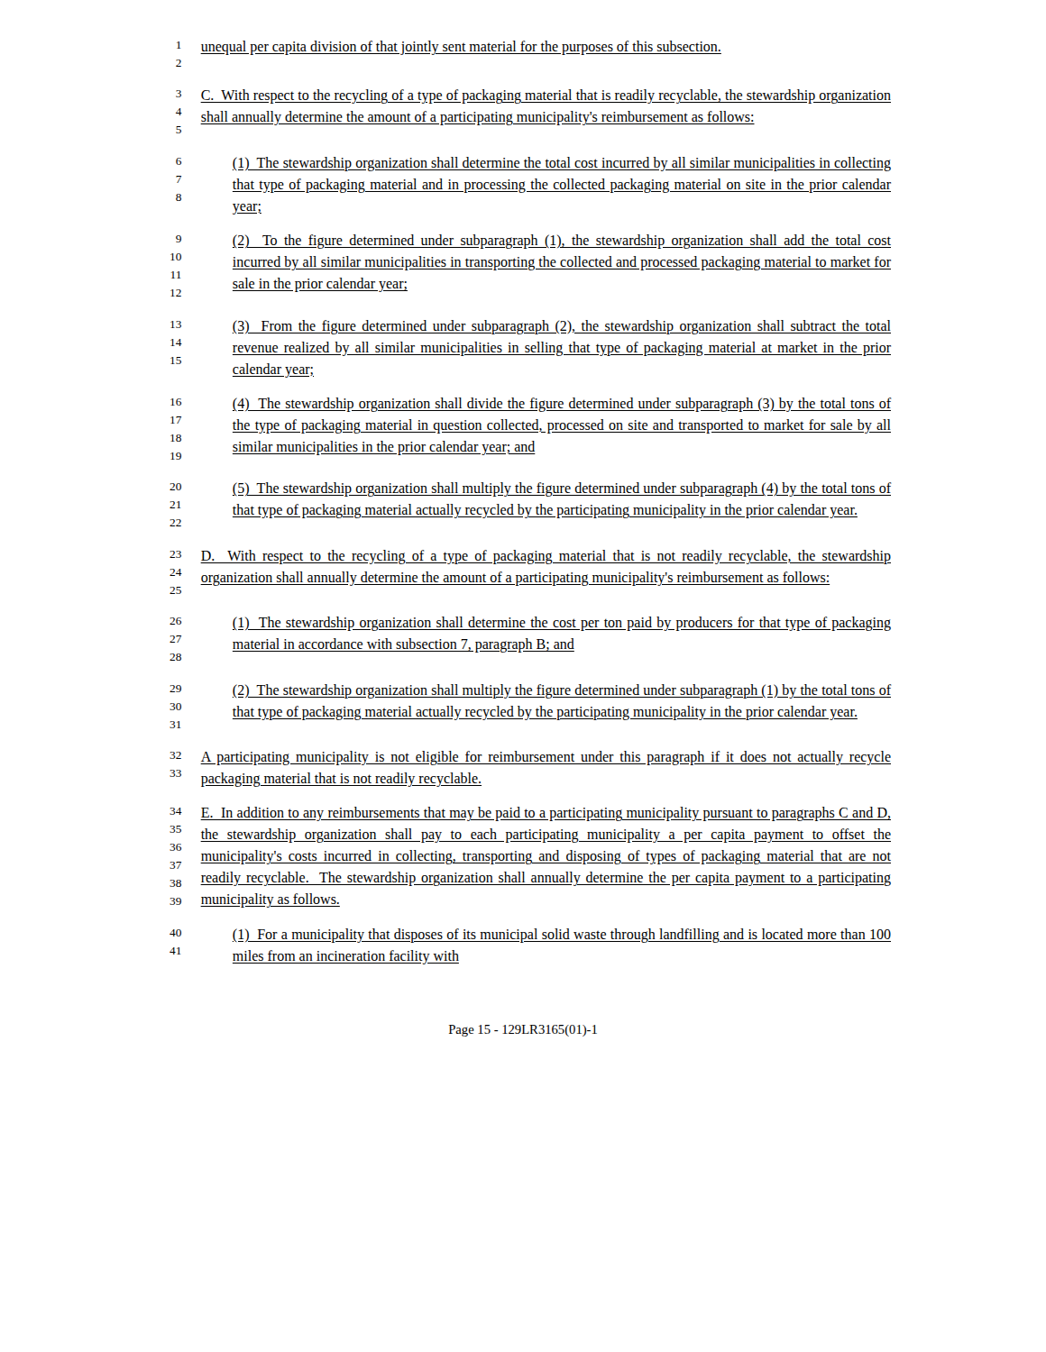1
2
unequal per capita division of that jointly sent material for the purposes of this subsection.
3
4
5
C. With respect to the recycling of a type of packaging material that is readily recyclable, the stewardship organization shall annually determine the amount of a participating municipality's reimbursement as follows:
6
7
8
(1) The stewardship organization shall determine the total cost incurred by all similar municipalities in collecting that type of packaging material and in processing the collected packaging material on site in the prior calendar year;
9
10
11
12
(2) To the figure determined under subparagraph (1), the stewardship organization shall add the total cost incurred by all similar municipalities in transporting the collected and processed packaging material to market for sale in the prior calendar year;
13
14
15
(3) From the figure determined under subparagraph (2), the stewardship organization shall subtract the total revenue realized by all similar municipalities in selling that type of packaging material at market in the prior calendar year;
16
17
18
19
(4) The stewardship organization shall divide the figure determined under subparagraph (3) by the total tons of the type of packaging material in question collected, processed on site and transported to market for sale by all similar municipalities in the prior calendar year; and
20
21
22
(5) The stewardship organization shall multiply the figure determined under subparagraph (4) by the total tons of that type of packaging material actually recycled by the participating municipality in the prior calendar year.
23
24
25
D. With respect to the recycling of a type of packaging material that is not readily recyclable, the stewardship organization shall annually determine the amount of a participating municipality's reimbursement as follows:
26
27
28
(1) The stewardship organization shall determine the cost per ton paid by producers for that type of packaging material in accordance with subsection 7, paragraph B; and
29
30
31
(2) The stewardship organization shall multiply the figure determined under subparagraph (1) by the total tons of that type of packaging material actually recycled by the participating municipality in the prior calendar year.
32
33
A participating municipality is not eligible for reimbursement under this paragraph if it does not actually recycle packaging material that is not readily recyclable.
34
35
36
37
38
39
E. In addition to any reimbursements that may be paid to a participating municipality pursuant to paragraphs C and D, the stewardship organization shall pay to each participating municipality a per capita payment to offset the municipality's costs incurred in collecting, transporting and disposing of types of packaging material that are not readily recyclable. The stewardship organization shall annually determine the per capita payment to a participating municipality as follows.
40
41
(1) For a municipality that disposes of its municipal solid waste through landfilling and is located more than 100 miles from an incineration facility with
Page 15 - 129LR3165(01)-1